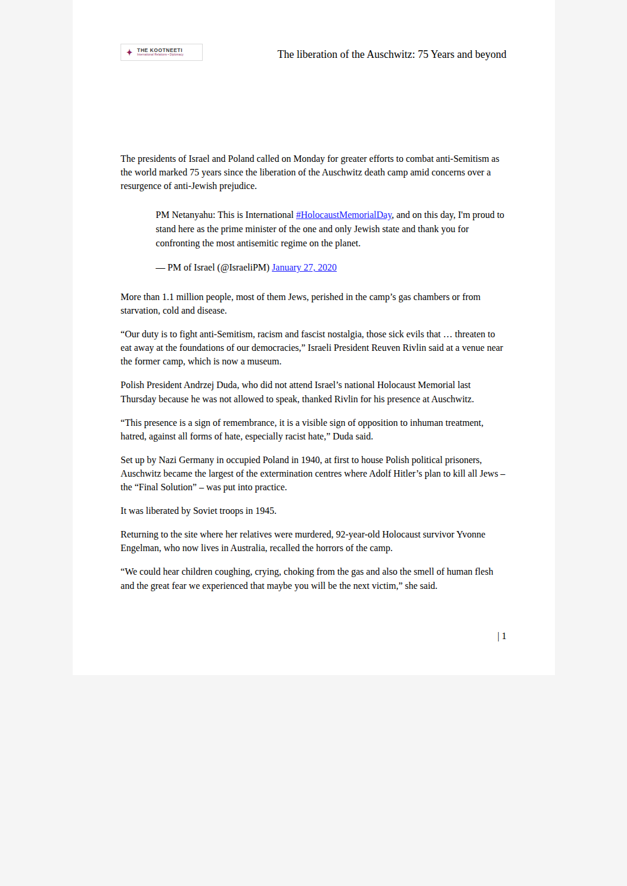✦ THE KOOTNEETI International Relations • Diplomacy
The liberation of the Auschwitz: 75 Years and beyond
The presidents of Israel and Poland called on Monday for greater efforts to combat anti-Semitism as the world marked 75 years since the liberation of the Auschwitz death camp amid concerns over a resurgence of anti-Jewish prejudice.
PM Netanyahu: This is International #HolocaustMemorialDay, and on this day, I'm proud to stand here as the prime minister of the one and only Jewish state and thank you for confronting the most antisemitic regime on the planet.
— PM of Israel (@IsraeliPM) January 27, 2020
More than 1.1 million people, most of them Jews, perished in the camp’s gas chambers or from starvation, cold and disease.
“Our duty is to fight anti-Semitism, racism and fascist nostalgia, those sick evils that … threaten to eat away at the foundations of our democracies,” Israeli President Reuven Rivlin said at a venue near the former camp, which is now a museum.
Polish President Andrzej Duda, who did not attend Israel’s national Holocaust Memorial last Thursday because he was not allowed to speak, thanked Rivlin for his presence at Auschwitz.
“This presence is a sign of remembrance, it is a visible sign of opposition to inhuman treatment, hatred, against all forms of hate, especially racist hate,” Duda said.
Set up by Nazi Germany in occupied Poland in 1940, at first to house Polish political prisoners, Auschwitz became the largest of the extermination centres where Adolf Hitler’s plan to kill all Jews – the “Final Solution” – was put into practice.
It was liberated by Soviet troops in 1945.
Returning to the site where her relatives were murdered, 92-year-old Holocaust survivor Yvonne Engelman, who now lives in Australia, recalled the horrors of the camp.
“We could hear children coughing, crying, choking from the gas and also the smell of human flesh and the great fear we experienced that maybe you will be the next victim,” she said.
| 1